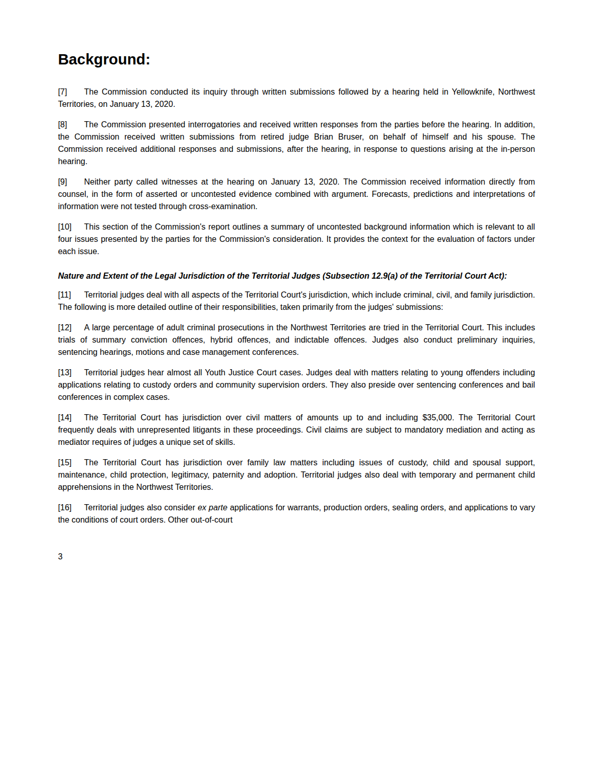Background:
[7] The Commission conducted its inquiry through written submissions followed by a hearing held in Yellowknife, Northwest Territories, on January 13, 2020.
[8] The Commission presented interrogatories and received written responses from the parties before the hearing. In addition, the Commission received written submissions from retired judge Brian Bruser, on behalf of himself and his spouse. The Commission received additional responses and submissions, after the hearing, in response to questions arising at the in-person hearing.
[9] Neither party called witnesses at the hearing on January 13, 2020. The Commission received information directly from counsel, in the form of asserted or uncontested evidence combined with argument. Forecasts, predictions and interpretations of information were not tested through cross-examination.
[10] This section of the Commission's report outlines a summary of uncontested background information which is relevant to all four issues presented by the parties for the Commission's consideration. It provides the context for the evaluation of factors under each issue.
Nature and Extent of the Legal Jurisdiction of the Territorial Judges (Subsection 12.9(a) of the Territorial Court Act):
[11] Territorial judges deal with all aspects of the Territorial Court's jurisdiction, which include criminal, civil, and family jurisdiction. The following is more detailed outline of their responsibilities, taken primarily from the judges' submissions:
[12] A large percentage of adult criminal prosecutions in the Northwest Territories are tried in the Territorial Court. This includes trials of summary conviction offences, hybrid offences, and indictable offences. Judges also conduct preliminary inquiries, sentencing hearings, motions and case management conferences.
[13] Territorial judges hear almost all Youth Justice Court cases. Judges deal with matters relating to young offenders including applications relating to custody orders and community supervision orders. They also preside over sentencing conferences and bail conferences in complex cases.
[14] The Territorial Court has jurisdiction over civil matters of amounts up to and including $35,000. The Territorial Court frequently deals with unrepresented litigants in these proceedings. Civil claims are subject to mandatory mediation and acting as mediator requires of judges a unique set of skills.
[15] The Territorial Court has jurisdiction over family law matters including issues of custody, child and spousal support, maintenance, child protection, legitimacy, paternity and adoption. Territorial judges also deal with temporary and permanent child apprehensions in the Northwest Territories.
[16] Territorial judges also consider ex parte applications for warrants, production orders, sealing orders, and applications to vary the conditions of court orders. Other out-of-court
3